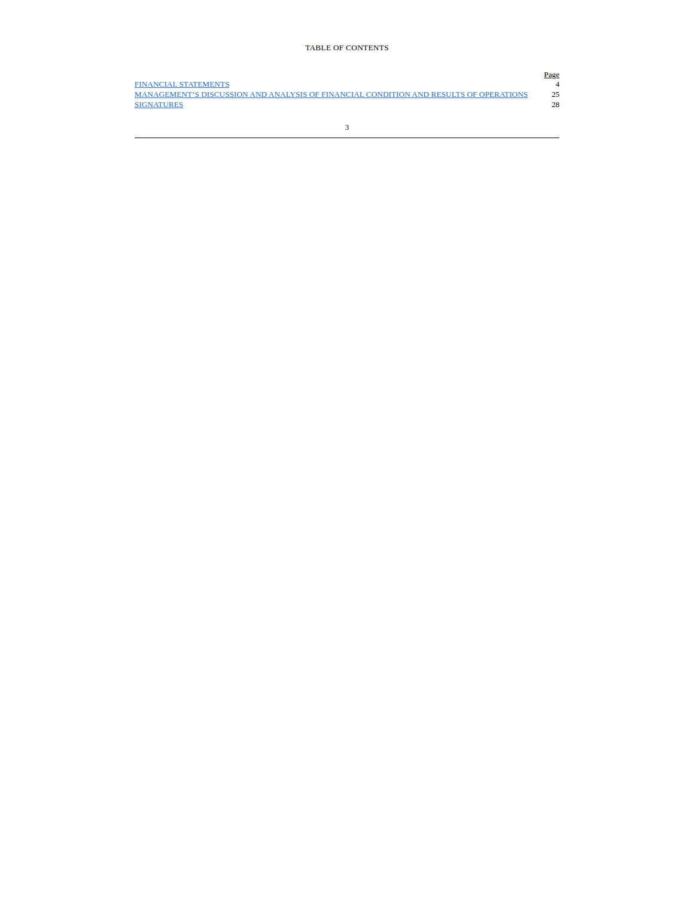TABLE OF CONTENTS
| | Page |
| FINANCIAL STATEMENTS | 4 |
| MANAGEMENT’S DISCUSSION AND ANALYSIS OF FINANCIAL CONDITION AND RESULTS OF OPERATIONS | 25 |
| SIGNATURES | 28 |
3